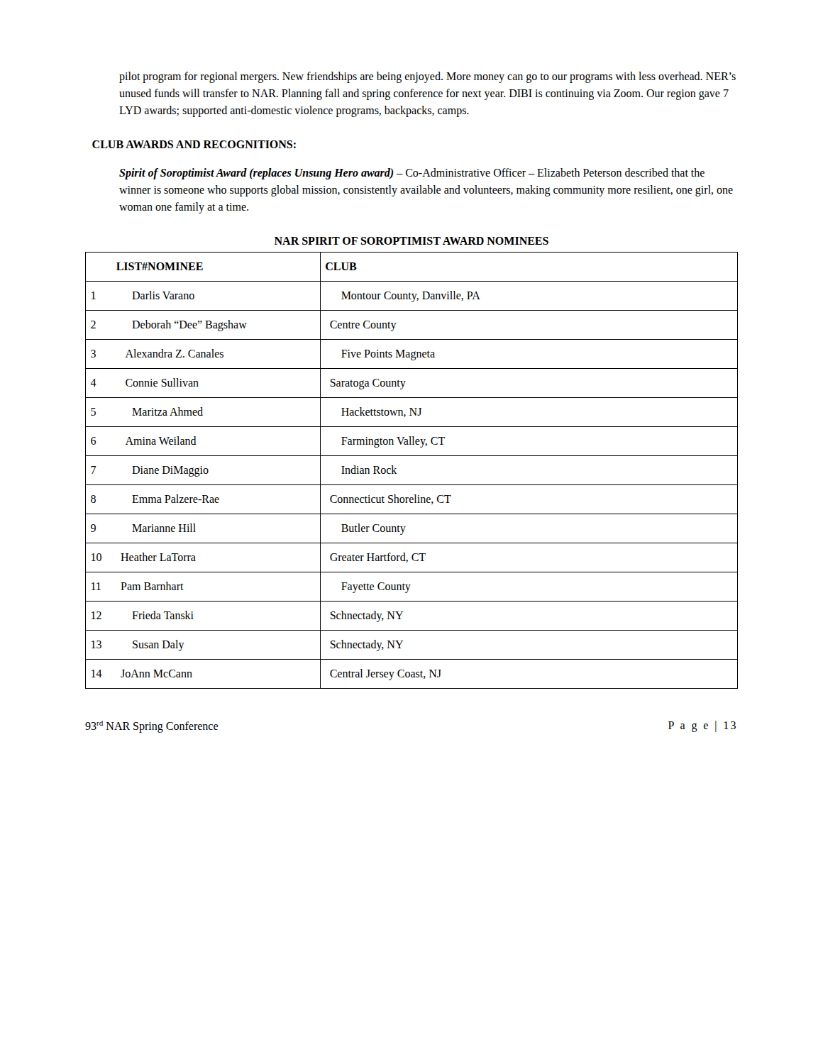pilot program for regional mergers. New friendships are being enjoyed. More money can go to our programs with less overhead. NER’s unused funds will transfer to NAR. Planning fall and spring conference for next year. DIBI is continuing via Zoom. Our region gave 7 LYD awards; supported anti-domestic violence programs, backpacks, camps.
CLUB AWARDS AND RECOGNITIONS:
Spirit of Soroptimist Award (replaces Unsung Hero award) – Co-Administrative Officer – Elizabeth Peterson described that the winner is someone who supports global mission, consistently available and volunteers, making community more resilient, one girl, one woman one family at a time.
NAR SPIRIT OF SOROPTIMIST AWARD NOMINEES
| | LIST#NOMINEE | CLUB |
| --- | --- | --- |
| 1 | Darlis Varano | Montour County, Danville, PA |
| 2 | Deborah “Dee” Bagshaw | Centre County |
| 3 | Alexandra Z. Canales | Five Points Magneta |
| 4 | Connie Sullivan | Saratoga County |
| 5 | Maritza Ahmed | Hackettstown, NJ |
| 6 | Amina Weiland | Farmington Valley, CT |
| 7 | Diane DiMaggio | Indian Rock |
| 8 | Emma Palzere-Rae | Connecticut Shoreline, CT |
| 9 | Marianne Hill | Butler County |
| 10 | Heather LaTorra | Greater Hartford, CT |
| 11 | Pam Barnhart | Fayette County |
| 12 | Frieda Tanski | Schnectady, NY |
| 13 | Susan Daly | Schnectady, NY |
| 14 | JoAnn McCann | Central Jersey Coast, NJ |
93rd NAR Spring Conference P a g e | 13